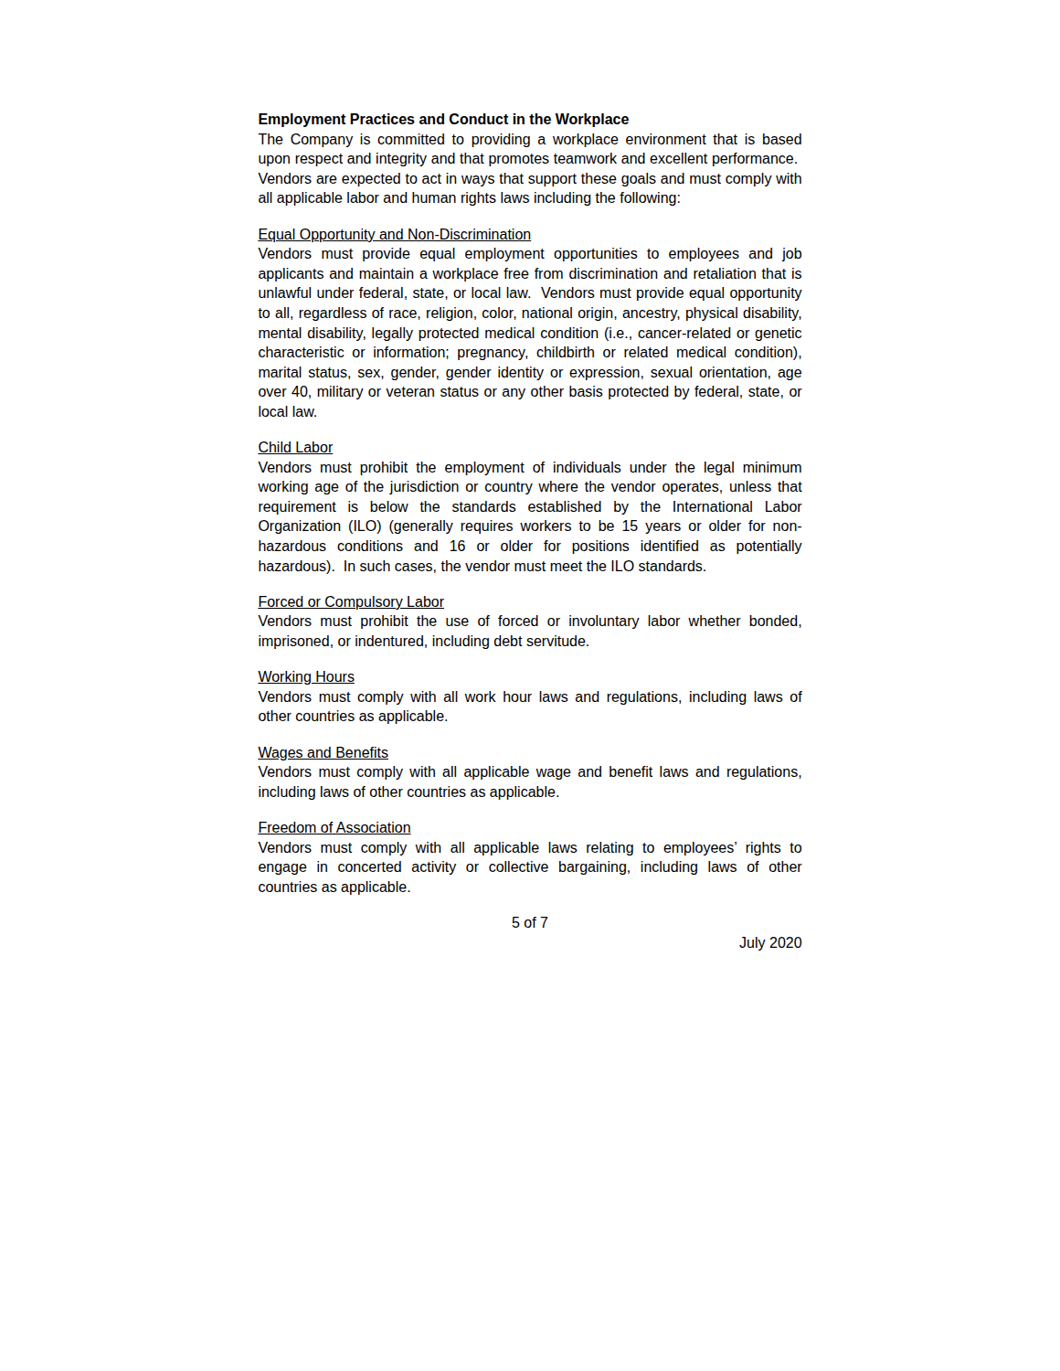Employment Practices and Conduct in the Workplace
The Company is committed to providing a workplace environment that is based upon respect and integrity and that promotes teamwork and excellent performance. Vendors are expected to act in ways that support these goals and must comply with all applicable labor and human rights laws including the following:
Equal Opportunity and Non-Discrimination
Vendors must provide equal employment opportunities to employees and job applicants and maintain a workplace free from discrimination and retaliation that is unlawful under federal, state, or local law. Vendors must provide equal opportunity to all, regardless of race, religion, color, national origin, ancestry, physical disability, mental disability, legally protected medical condition (i.e., cancer-related or genetic characteristic or information; pregnancy, childbirth or related medical condition), marital status, sex, gender, gender identity or expression, sexual orientation, age over 40, military or veteran status or any other basis protected by federal, state, or local law.
Child Labor
Vendors must prohibit the employment of individuals under the legal minimum working age of the jurisdiction or country where the vendor operates, unless that requirement is below the standards established by the International Labor Organization (ILO) (generally requires workers to be 15 years or older for non-hazardous conditions and 16 or older for positions identified as potentially hazardous). In such cases, the vendor must meet the ILO standards.
Forced or Compulsory Labor
Vendors must prohibit the use of forced or involuntary labor whether bonded, imprisoned, or indentured, including debt servitude.
Working Hours
Vendors must comply with all work hour laws and regulations, including laws of other countries as applicable.
Wages and Benefits
Vendors must comply with all applicable wage and benefit laws and regulations, including laws of other countries as applicable.
Freedom of Association
Vendors must comply with all applicable laws relating to employees’ rights to engage in concerted activity or collective bargaining, including laws of other countries as applicable.
5 of 7
July 2020